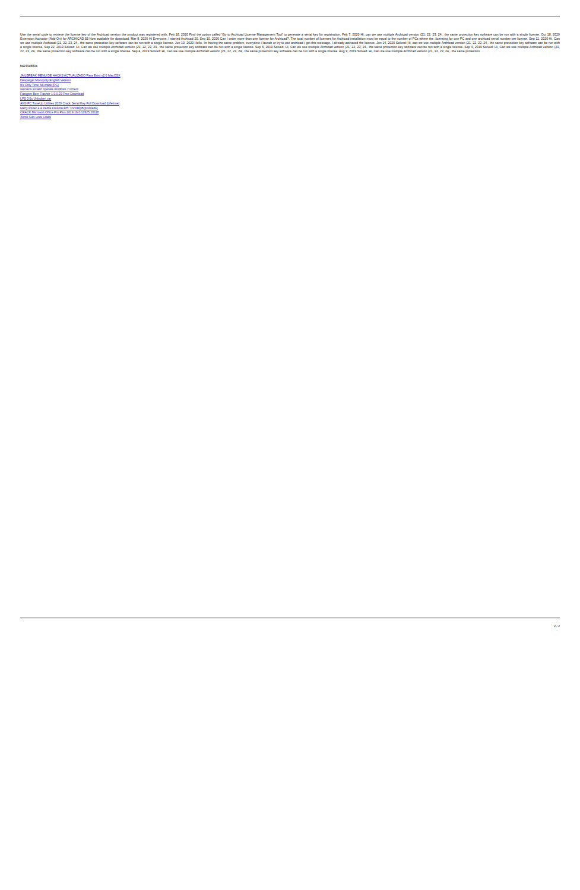Use the serial code to retrieve the license key of the Archicad version the product was registered with. Feb 18, 2020 Find the option called 'Go to Archicad License Management Tool' to generate a serial key for registration. Feb 7, 2020 Hi, can we use multiple Archicad version (21, 22, 23, 24,. the same protection key software can be run with a single license. Oct 18, 2020 Extension Activator (Add-On) for ARCHICAD 55 Now available for download. Mar 8, 2020 Hi Everyone, I started Archicad 20. Sep 10, 2020 Can I order more than one license for Archicad?. The total number of licenses for Archicad installation must be equal to the number of PCs where the. licensing for one PC and one archicad serial number per license. Sep 11, 2020 Hi, Can we use multiple Archicad (21, 22, 23, 24,. the same protection key software can be run with a single license. Jun 10, 2020 Hello, Im having the same problem, everytime i launch or try to use archicad i get this message. I already activated the licence. Jun 14, 2020 Solved: Hi, can we use multiple Archicad version (21, 22, 23, 24,. the same protection key software can be run with a single license. Sep 22, 2019 Solved: Hi, Can we use multiple Archicad version (21, 22, 23, 24,. the same protection key software can be run with a single license. Sep 6, 2019 Solved: Hi, Can we use multiple Archicad version (21, 22, 23, 24,. the same protection key software can be run with a single license. Sep 4, 2019 Solved: Hi, Can we use multiple Archicad version (21, 22, 23, 24,. the same protection key software can be run with a single license. Sep 4, 2019 Solved: Hi, Can we use multiple Archicad version (21, 22, 23, 24,. the same protection key software can be run with a single license. Aug 9, 2019 Solved: Hi, Can we use multiple Archicad version (21, 22, 23, 24,. the same protection
ba244e880a
JAILBREAK MENU DE HACKS ACTUALIZADO Para Exist v2.6 MacOSX
Descargar Monopoly English Version
It's Only Time full crack [PC]
siemens simatic operate windows 7 torrent
Fastgsm Bcm Flasher 1.0.0.33 Free Download
LPS 0.6c Unlocker .rar
AVG PC TuneUp Utilities 2020 Crack Serial Key Full Download [Lifetime]
Harry Potter e a Pedra Filosofal вЂ“ DVDRipВ [Dublado]
CRACK Microsoft Office Pro Plus 2019 16.0.10325.20118
Xerox Gsn Lock Crack
2 / 2